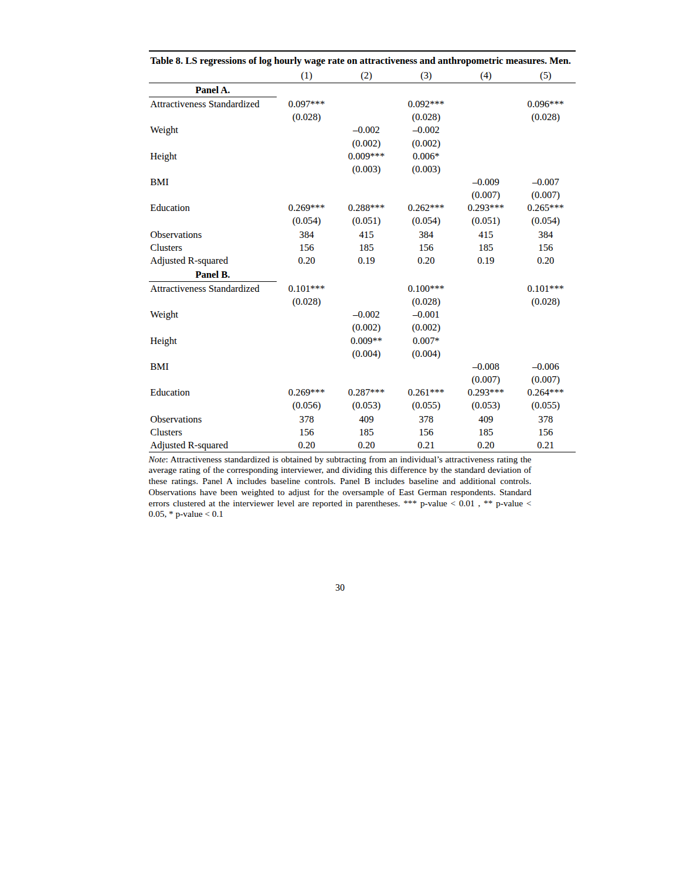| Table 8. LS regressions of log hourly wage rate on attractiveness and anthropometric measures. Men. |
| | (1) | (2) | (3) | (4) | (5) |
| Panel A. | | | | | |
| Attractiveness Standardized | 0.097*** | | 0.092*** | | 0.096*** |
| | (0.028) | | (0.028) | | (0.028) |
| Weight | | –0.002 | –0.002 | | |
| | | (0.002) | (0.002) | | |
| Height | | 0.009*** | 0.006* | | |
| | | (0.003) | (0.003) | | |
| BMI | | | | –0.009 | –0.007 |
| | | | | (0.007) | (0.007) |
| Education | 0.269*** | 0.288*** | 0.262*** | 0.293*** | 0.265*** |
| | (0.054) | (0.051) | (0.054) | (0.051) | (0.054) |
| Observations | 384 | 415 | 384 | 415 | 384 |
| Clusters | 156 | 185 | 156 | 185 | 156 |
| Adjusted R-squared | 0.20 | 0.19 | 0.20 | 0.19 | 0.20 |
| Panel B. | | | | | |
| Attractiveness Standardized | 0.101*** | | 0.100*** | | 0.101*** |
| | (0.028) | | (0.028) | | (0.028) |
| Weight | | –0.002 | –0.001 | | |
| | | (0.002) | (0.002) | | |
| Height | | 0.009** | 0.007* | | |
| | | (0.004) | (0.004) | | |
| BMI | | | | –0.008 | –0.006 |
| | | | | (0.007) | (0.007) |
| Education | 0.269*** | 0.287*** | 0.261*** | 0.293*** | 0.264*** |
| | (0.056) | (0.053) | (0.055) | (0.053) | (0.055) |
| Observations | 378 | 409 | 378 | 409 | 378 |
| Clusters | 156 | 185 | 156 | 185 | 156 |
| Adjusted R-squared | 0.20 | 0.20 | 0.21 | 0.20 | 0.21 |
Note: Attractiveness standardized is obtained by subtracting from an individual’s attractiveness rating the average rating of the corresponding interviewer, and dividing this difference by the standard deviation of these ratings. Panel A includes baseline controls. Panel B includes baseline and additional controls. Observations have been weighted to adjust for the oversample of East German respondents. Standard errors clustered at the interviewer level are reported in parentheses. *** p-value < 0.01 , ** p-value < 0.05, * p-value < 0.1
30